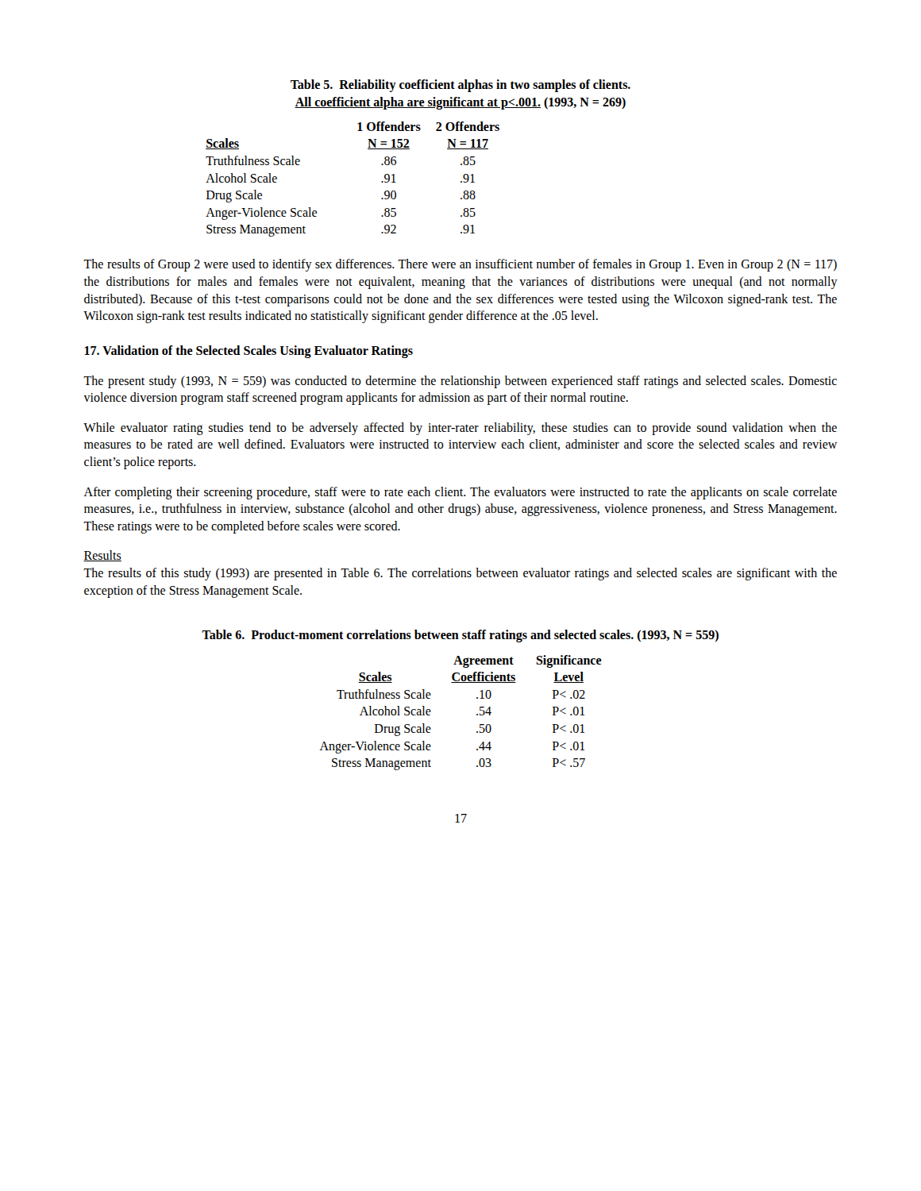Table 5. Reliability coefficient alphas in two samples of clients.
All coefficient alpha are significant at p<.001. (1993, N = 269)
| | 1 Offenders | 2 Offenders |
| --- | --- | --- |
| Scales | N = 152 | N = 117 |
| Truthfulness Scale | .86 | .85 |
| Alcohol Scale | .91 | .91 |
| Drug Scale | .90 | .88 |
| Anger-Violence Scale | .85 | .85 |
| Stress Management | .92 | .91 |
The results of Group 2 were used to identify sex differences. There were an insufficient number of females in Group 1. Even in Group 2 (N = 117) the distributions for males and females were not equivalent, meaning that the variances of distributions were unequal (and not normally distributed). Because of this t-test comparisons could not be done and the sex differences were tested using the Wilcoxon signed-rank test. The Wilcoxon sign-rank test results indicated no statistically significant gender difference at the .05 level.
17. Validation of the Selected Scales Using Evaluator Ratings
The present study (1993, N = 559) was conducted to determine the relationship between experienced staff ratings and selected scales. Domestic violence diversion program staff screened program applicants for admission as part of their normal routine.
While evaluator rating studies tend to be adversely affected by inter-rater reliability, these studies can to provide sound validation when the measures to be rated are well defined. Evaluators were instructed to interview each client, administer and score the selected scales and review client’s police reports.
After completing their screening procedure, staff were to rate each client. The evaluators were instructed to rate the applicants on scale correlate measures, i.e., truthfulness in interview, substance (alcohol and other drugs) abuse, aggressiveness, violence proneness, and Stress Management. These ratings were to be completed before scales were scored.
Results
The results of this study (1993) are presented in Table 6. The correlations between evaluator ratings and selected scales are significant with the exception of the Stress Management Scale.
Table 6. Product-moment correlations between staff ratings and selected scales. (1993, N = 559)
| | Agreement | Significance |
| --- | --- | --- |
| Scales | Coefficients | Level |
| Truthfulness Scale | .10 | P< .02 |
| Alcohol Scale | .54 | P< .01 |
| Drug Scale | .50 | P< .01 |
| Anger-Violence Scale | .44 | P< .01 |
| Stress Management | .03 | P< .57 |
17